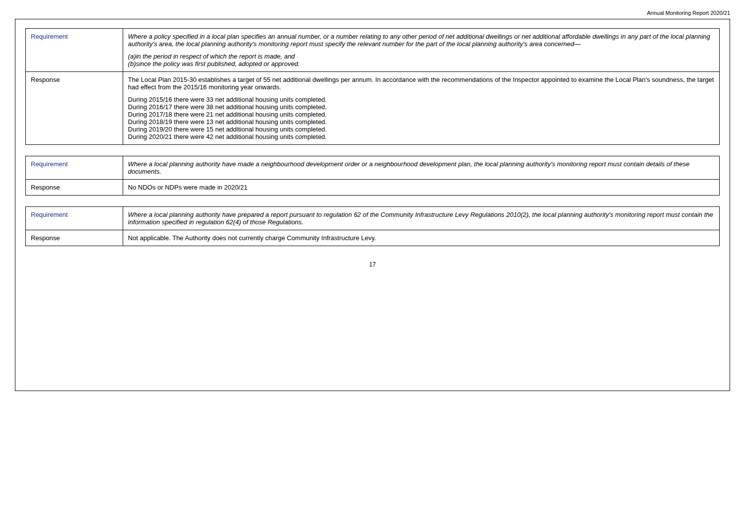Annual Monitoring Report 2020/21
| Requirement | Where a policy specified in a local plan specifies an annual number, or a number relating to any other period of net additional dwellings or net additional affordable dwellings in any part of the local planning authority's area, the local planning authority's monitoring report must specify the relevant number for the part of the local planning authority's area concerned— (a)in the period in respect of which the report is made, and (b)since the policy was first published, adopted or approved. |
| Response | The Local Plan 2015-30 establishes a target of 55 net additional dwellings per annum. In accordance with the recommendations of the Inspector appointed to examine the Local Plan's soundness, the target had effect from the 2015/16 monitoring year onwards. During 2015/16 there were 33 net additional housing units completed. During 2016/17 there were 38 net additional housing units completed. During 2017/18 there were 21 net additional housing units completed. During 2018/19 there were 13 net additional housing units completed. During 2019/20 there were 15 net additional housing units completed. During 2020/21 there were 42 net additional housing units completed. |
| Requirement | Where a local planning authority have made a neighbourhood development order or a neighbourhood development plan, the local planning authority's monitoring report must contain details of these documents. |
| Response | No NDOs or NDPs were made in 2020/21 |
| Requirement | Where a local planning authority have prepared a report pursuant to regulation 62 of the Community Infrastructure Levy Regulations 2010(2), the local planning authority's monitoring report must contain the information specified in regulation 62(4) of those Regulations. |
| Response | Not applicable. The Authority does not currently charge Community Infrastructure Levy. |
17